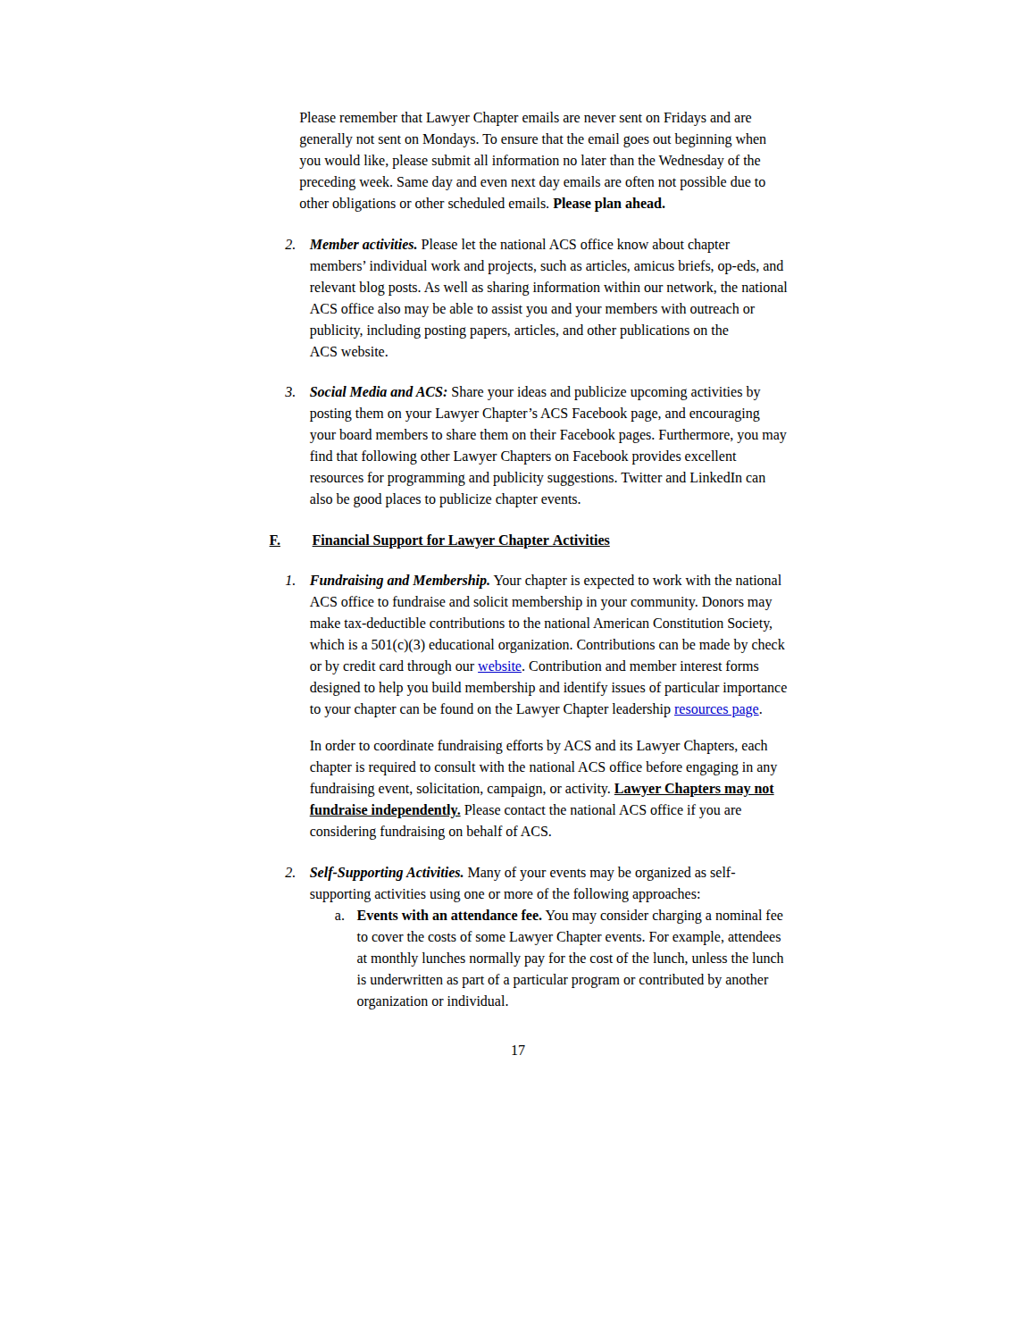Please remember that Lawyer Chapter emails are never sent on Fridays and are generally not sent on Mondays. To ensure that the email goes out beginning when you would like, please submit all information no later than the Wednesday of the preceding week. Same day and even next day emails are often not possible due to other obligations or other scheduled emails. Please plan ahead.
Member activities. Please let the national ACS office know about chapter members’ individual work and projects, such as articles, amicus briefs, op-eds, and relevant blog posts. As well as sharing information within our network, the national ACS office also may be able to assist you and your members with outreach or publicity, including posting papers, articles, and other publications on the ACS website.
Social Media and ACS: Share your ideas and publicize upcoming activities by posting them on your Lawyer Chapter’s ACS Facebook page, and encouraging your board members to share them on their Facebook pages. Furthermore, you may find that following other Lawyer Chapters on Facebook provides excellent resources for programming and publicity suggestions. Twitter and LinkedIn can also be good places to publicize chapter events.
F. Financial Support for Lawyer Chapter Activities
Fundraising and Membership. Your chapter is expected to work with the national ACS office to fundraise and solicit membership in your community. Donors may make tax-deductible contributions to the national American Constitution Society, which is a 501(c)(3) educational organization. Contributions can be made by check or by credit card through our website. Contribution and member interest forms designed to help you build membership and identify issues of particular importance to your chapter can be found on the Lawyer Chapter leadership resources page.
In order to coordinate fundraising efforts by ACS and its Lawyer Chapters, each chapter is required to consult with the national ACS office before engaging in any fundraising event, solicitation, campaign, or activity. Lawyer Chapters may not fundraise independently. Please contact the national ACS office if you are considering fundraising on behalf of ACS.
Self-Supporting Activities. Many of your events may be organized as self-supporting activities using one or more of the following approaches:
Events with an attendance fee. You may consider charging a nominal fee to cover the costs of some Lawyer Chapter events. For example, attendees at monthly lunches normally pay for the cost of the lunch, unless the lunch is underwritten as part of a particular program or contributed by another organization or individual.
17